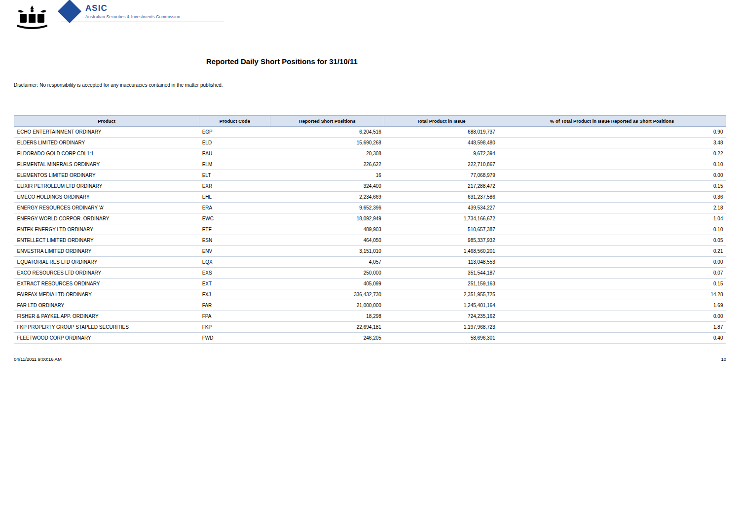ASIC
Australian Securities & Investments Commission
Reported Daily Short Positions for 31/10/11
Disclaimer: No responsibility is accepted for any inaccuracies contained in the matter published.
| Product | Product Code | Reported Short Positions | Total Product in Issue | % of Total Product in Issue Reported as Short Positions |
| --- | --- | --- | --- | --- |
| ECHO ENTERTAINMENT ORDINARY | EGP | 6,204,516 | 688,019,737 | 0.90 |
| ELDERS LIMITED ORDINARY | ELD | 15,690,268 | 448,598,480 | 3.48 |
| ELDORADO GOLD CORP CDI 1:1 | EAU | 20,308 | 9,672,394 | 0.22 |
| ELEMENTAL MINERALS ORDINARY | ELM | 226,622 | 222,710,867 | 0.10 |
| ELEMENTOS LIMITED ORDINARY | ELT | 16 | 77,068,979 | 0.00 |
| ELIXIR PETROLEUM LTD ORDINARY | EXR | 324,400 | 217,288,472 | 0.15 |
| EMECO HOLDINGS ORDINARY | EHL | 2,234,669 | 631,237,586 | 0.36 |
| ENERGY RESOURCES ORDINARY 'A' | ERA | 9,652,396 | 439,534,227 | 2.18 |
| ENERGY WORLD CORPOR. ORDINARY | EWC | 18,092,949 | 1,734,166,672 | 1.04 |
| ENTEK ENERGY LTD ORDINARY | ETE | 489,903 | 510,657,387 | 0.10 |
| ENTELLECT LIMITED ORDINARY | ESN | 464,050 | 985,337,932 | 0.05 |
| ENVESTRA LIMITED ORDINARY | ENV | 3,151,010 | 1,468,560,201 | 0.21 |
| EQUATORIAL RES LTD ORDINARY | EQX | 4,057 | 113,048,553 | 0.00 |
| EXCO RESOURCES LTD ORDINARY | EXS | 250,000 | 351,544,187 | 0.07 |
| EXTRACT RESOURCES ORDINARY | EXT | 405,099 | 251,159,163 | 0.15 |
| FAIRFAX MEDIA LTD ORDINARY | FXJ | 336,432,730 | 2,351,955,725 | 14.28 |
| FAR LTD ORDINARY | FAR | 21,000,000 | 1,245,401,164 | 1.69 |
| FISHER & PAYKEL APP. ORDINARY | FPA | 18,298 | 724,235,162 | 0.00 |
| FKP PROPERTY GROUP STAPLED SECURITIES | FKP | 22,694,181 | 1,197,968,723 | 1.87 |
| FLEETWOOD CORP ORDINARY | FWD | 246,205 | 58,696,301 | 0.40 |
04/11/2011 9:00:16 AM 10